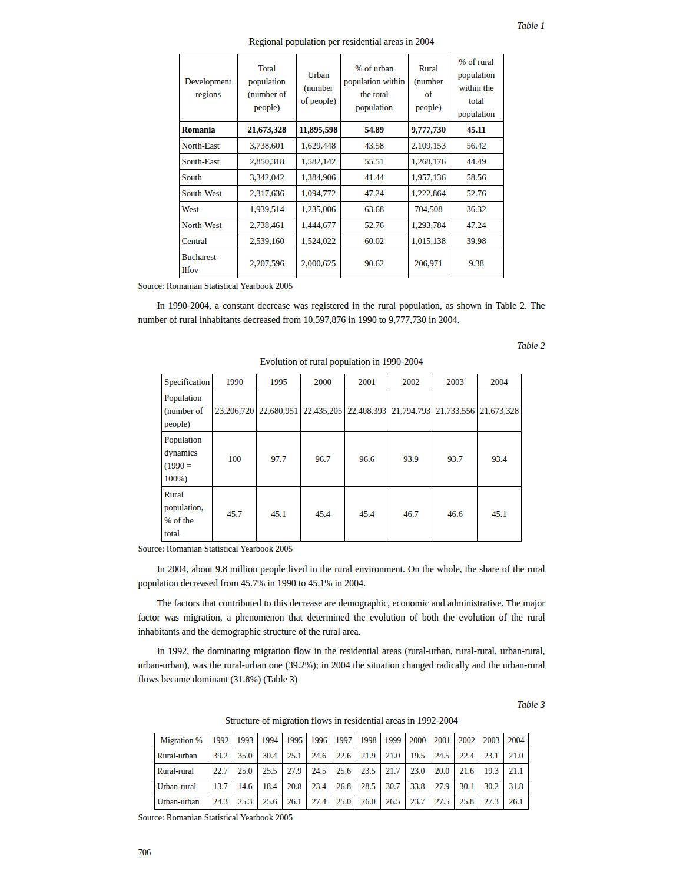Table 1
Regional population per residential areas in 2004
| Development regions | Total population (number of people) | Urban (number of people) | % of urban population within the total population | Rural (number of people) | % of rural population within the total population |
| --- | --- | --- | --- | --- | --- |
| Romania | 21,673,328 | 11,895,598 | 54.89 | 9,777,730 | 45.11 |
| North-East | 3,738,601 | 1,629,448 | 43.58 | 2,109,153 | 56.42 |
| South-East | 2,850,318 | 1,582,142 | 55.51 | 1,268,176 | 44.49 |
| South | 3,342,042 | 1,384,906 | 41.44 | 1,957,136 | 58.56 |
| South-West | 2,317,636 | 1,094,772 | 47.24 | 1,222,864 | 52.76 |
| West | 1,939,514 | 1,235,006 | 63.68 | 704,508 | 36.32 |
| North-West | 2,738,461 | 1,444,677 | 52.76 | 1,293,784 | 47.24 |
| Central | 2,539,160 | 1,524,022 | 60.02 | 1,015,138 | 39.98 |
| Bucharest-Ilfov | 2,207,596 | 2,000,625 | 90.62 | 206,971 | 9.38 |
Source: Romanian Statistical Yearbook 2005
In 1990-2004, a constant decrease was registered in the rural population, as shown in Table 2. The number of rural inhabitants decreased from 10,597,876 in 1990 to 9,777,730 in 2004.
Table 2
Evolution of rural population in 1990-2004
| Specification | 1990 | 1995 | 2000 | 2001 | 2002 | 2003 | 2004 |
| --- | --- | --- | --- | --- | --- | --- | --- |
| Population (number of people) | 23,206,720 | 22,680,951 | 22,435,205 | 22,408,393 | 21,794,793 | 21,733,556 | 21,673,328 |
| Population dynamics (1990 = 100%) | 100 | 97.7 | 96.7 | 96.6 | 93.9 | 93.7 | 93.4 |
| Rural population, % of the total | 45.7 | 45.1 | 45.4 | 45.4 | 46.7 | 46.6 | 45.1 |
Source: Romanian Statistical Yearbook 2005
In 2004, about 9.8 million people lived in the rural environment. On the whole, the share of the rural population decreased from 45.7% in 1990 to 45.1% in 2004.
The factors that contributed to this decrease are demographic, economic and administrative. The major factor was migration, a phenomenon that determined the evolution of both the evolution of the rural inhabitants and the demographic structure of the rural area.
In 1992, the dominating migration flow in the residential areas (rural-urban, rural-rural, urban-rural, urban-urban), was the rural-urban one (39.2%); in 2004 the situation changed radically and the urban-rural flows became dominant (31.8%) (Table 3)
Table 3
Structure of migration flows in residential areas in 1992-2004
| Migration % | 1992 | 1993 | 1994 | 1995 | 1996 | 1997 | 1998 | 1999 | 2000 | 2001 | 2002 | 2003 | 2004 |
| --- | --- | --- | --- | --- | --- | --- | --- | --- | --- | --- | --- | --- | --- |
| Rural-urban | 39.2 | 35.0 | 30.4 | 25.1 | 24.6 | 22.6 | 21.9 | 21.0 | 19.5 | 24.5 | 22.4 | 23.1 | 21.0 |
| Rural-rural | 22.7 | 25.0 | 25.5 | 27.9 | 24.5 | 25.6 | 23.5 | 21.7 | 23.0 | 20.0 | 21.6 | 19.3 | 21.1 |
| Urban-rural | 13.7 | 14.6 | 18.4 | 20.8 | 23.4 | 26.8 | 28.5 | 30.7 | 33.8 | 27.9 | 30.1 | 30.2 | 31.8 |
| Urban-urban | 24.3 | 25.3 | 25.6 | 26.1 | 27.4 | 25.0 | 26.0 | 26.5 | 23.7 | 27.5 | 25.8 | 27.3 | 26.1 |
Source: Romanian Statistical Yearbook 2005
706